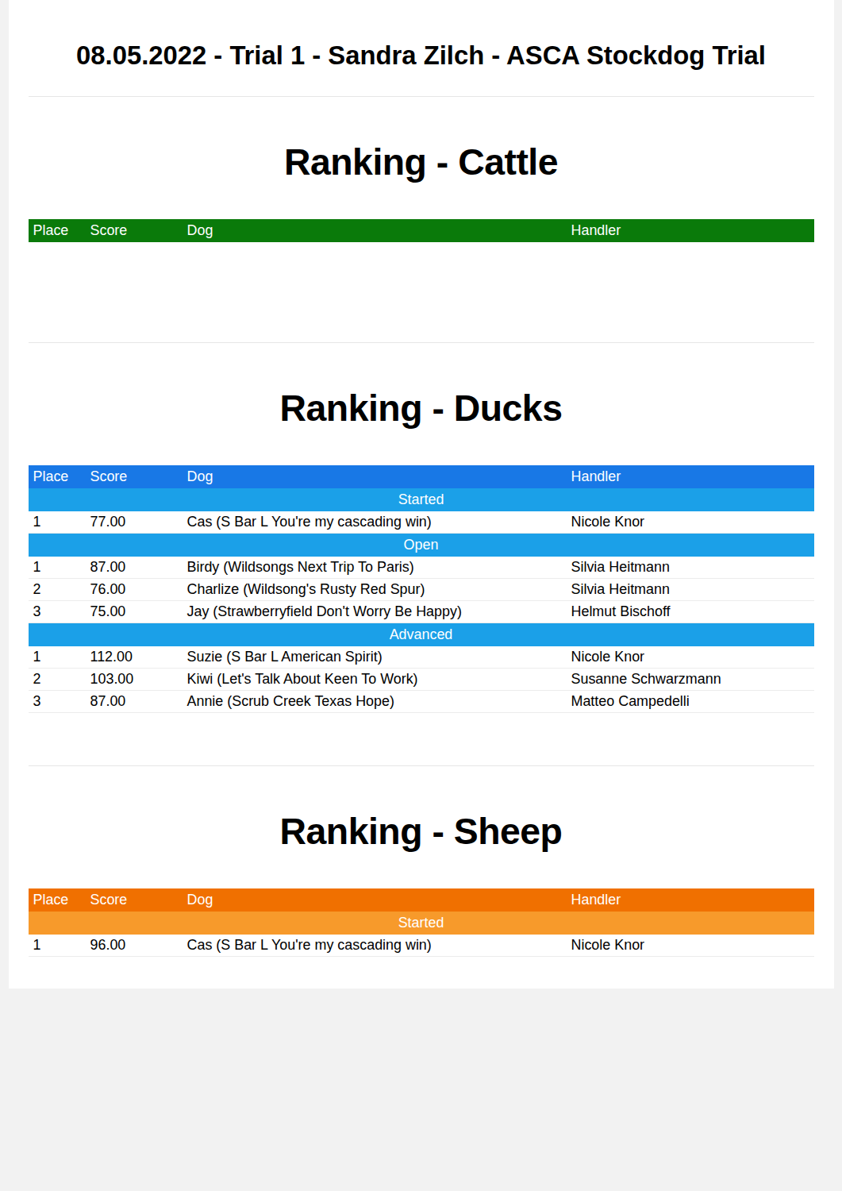08.05.2022 - Trial 1 - Sandra Zilch - ASCA Stockdog Trial
Ranking - Cattle
| Place | Score | Dog | Handler |
| --- | --- | --- | --- |
Ranking - Ducks
| Place | Score | Dog | Handler |
| --- | --- | --- | --- |
| Started |
| 1 | 77.00 | Cas (S Bar L You're my cascading win) | Nicole Knor |
| Open |
| 1 | 87.00 | Birdy (Wildsongs Next Trip To Paris) | Silvia Heitmann |
| 2 | 76.00 | Charlize (Wildsong's Rusty Red Spur) | Silvia Heitmann |
| 3 | 75.00 | Jay (Strawberryfield Don't Worry Be Happy) | Helmut Bischoff |
| Advanced |
| 1 | 112.00 | Suzie (S Bar L American Spirit) | Nicole Knor |
| 2 | 103.00 | Kiwi (Let's Talk About Keen To Work) | Susanne Schwarzmann |
| 3 | 87.00 | Annie (Scrub Creek Texas Hope) | Matteo Campedelli |
Ranking - Sheep
| Place | Score | Dog | Handler |
| --- | --- | --- | --- |
| Started |
| 1 | 96.00 | Cas (S Bar L You're my cascading win) | Nicole Knor |